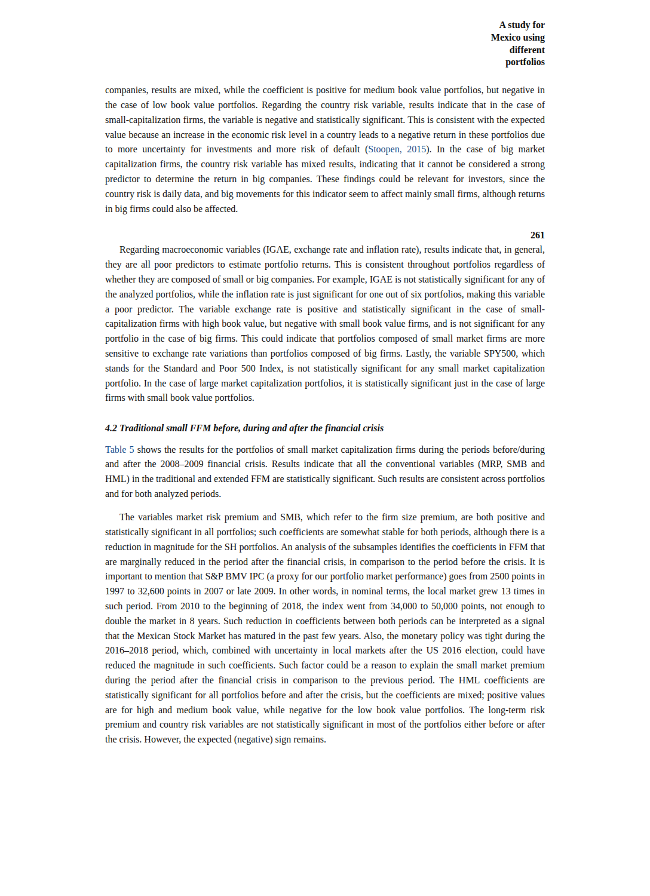A study for
Mexico using
different
portfolios
companies, results are mixed, while the coefficient is positive for medium book value portfolios, but negative in the case of low book value portfolios. Regarding the country risk variable, results indicate that in the case of small-capitalization firms, the variable is negative and statistically significant. This is consistent with the expected value because an increase in the economic risk level in a country leads to a negative return in these portfolios due to more uncertainty for investments and more risk of default (Stoopen, 2015). In the case of big market capitalization firms, the country risk variable has mixed results, indicating that it cannot be considered a strong predictor to determine the return in big companies. These findings could be relevant for investors, since the country risk is daily data, and big movements for this indicator seem to affect mainly small firms, although returns in big firms could also be affected.
261
Regarding macroeconomic variables (IGAE, exchange rate and inflation rate), results indicate that, in general, they are all poor predictors to estimate portfolio returns. This is consistent throughout portfolios regardless of whether they are composed of small or big companies. For example, IGAE is not statistically significant for any of the analyzed portfolios, while the inflation rate is just significant for one out of six portfolios, making this variable a poor predictor. The variable exchange rate is positive and statistically significant in the case of small-capitalization firms with high book value, but negative with small book value firms, and is not significant for any portfolio in the case of big firms. This could indicate that portfolios composed of small market firms are more sensitive to exchange rate variations than portfolios composed of big firms. Lastly, the variable SPY500, which stands for the Standard and Poor 500 Index, is not statistically significant for any small market capitalization portfolio. In the case of large market capitalization portfolios, it is statistically significant just in the case of large firms with small book value portfolios.
4.2 Traditional small FFM before, during and after the financial crisis
Table 5 shows the results for the portfolios of small market capitalization firms during the periods before/during and after the 2008–2009 financial crisis. Results indicate that all the conventional variables (MRP, SMB and HML) in the traditional and extended FFM are statistically significant. Such results are consistent across portfolios and for both analyzed periods.
The variables market risk premium and SMB, which refer to the firm size premium, are both positive and statistically significant in all portfolios; such coefficients are somewhat stable for both periods, although there is a reduction in magnitude for the SH portfolios. An analysis of the subsamples identifies the coefficients in FFM that are marginally reduced in the period after the financial crisis, in comparison to the period before the crisis. It is important to mention that S&P BMV IPC (a proxy for our portfolio market performance) goes from 2500 points in 1997 to 32,600 points in 2007 or late 2009. In other words, in nominal terms, the local market grew 13 times in such period. From 2010 to the beginning of 2018, the index went from 34,000 to 50,000 points, not enough to double the market in 8 years. Such reduction in coefficients between both periods can be interpreted as a signal that the Mexican Stock Market has matured in the past few years. Also, the monetary policy was tight during the 2016–2018 period, which, combined with uncertainty in local markets after the US 2016 election, could have reduced the magnitude in such coefficients. Such factor could be a reason to explain the small market premium during the period after the financial crisis in comparison to the previous period. The HML coefficients are statistically significant for all portfolios before and after the crisis, but the coefficients are mixed; positive values are for high and medium book value, while negative for the low book value portfolios. The long-term risk premium and country risk variables are not statistically significant in most of the portfolios either before or after the crisis. However, the expected (negative) sign remains.